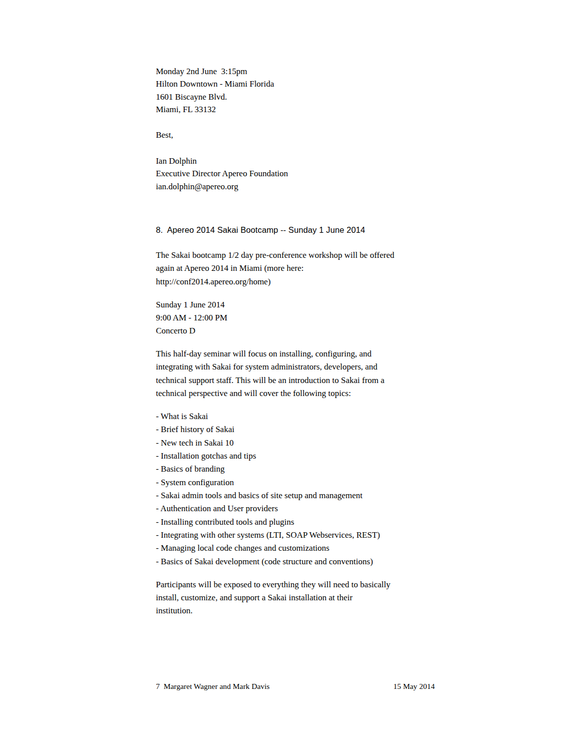Monday 2nd June 3:15pm
Hilton Downtown - Miami Florida
1601 Biscayne Blvd.
Miami, FL 33132
Best,
Ian Dolphin
Executive Director Apereo Foundation
ian.dolphin@apereo.org
8. Apereo 2014 Sakai Bootcamp -- Sunday 1 June 2014
The Sakai bootcamp 1/2 day pre-conference workshop will be offered
again at Apereo 2014 in Miami (more here:
http://conf2014.apereo.org/home)
Sunday 1 June 2014
9:00 AM - 12:00 PM
Concerto D
This half-day seminar will focus on installing, configuring, and
integrating with Sakai for system administrators, developers, and
technical support staff. This will be an introduction to Sakai from a
technical perspective and will cover the following topics:
- What is Sakai
- Brief history of Sakai
- New tech in Sakai 10
- Installation gotchas and tips
- Basics of branding
- System configuration
- Sakai admin tools and basics of site setup and management
- Authentication and User providers
- Installing contributed tools and plugins
- Integrating with other systems (LTI, SOAP Webservices, REST)
- Managing local code changes and customizations
- Basics of Sakai development (code structure and conventions)
Participants will be exposed to everything they will need to basically
install, customize, and support a Sakai installation at their
institution.
7 Margaret Wagner and Mark Davis
15 May 2014